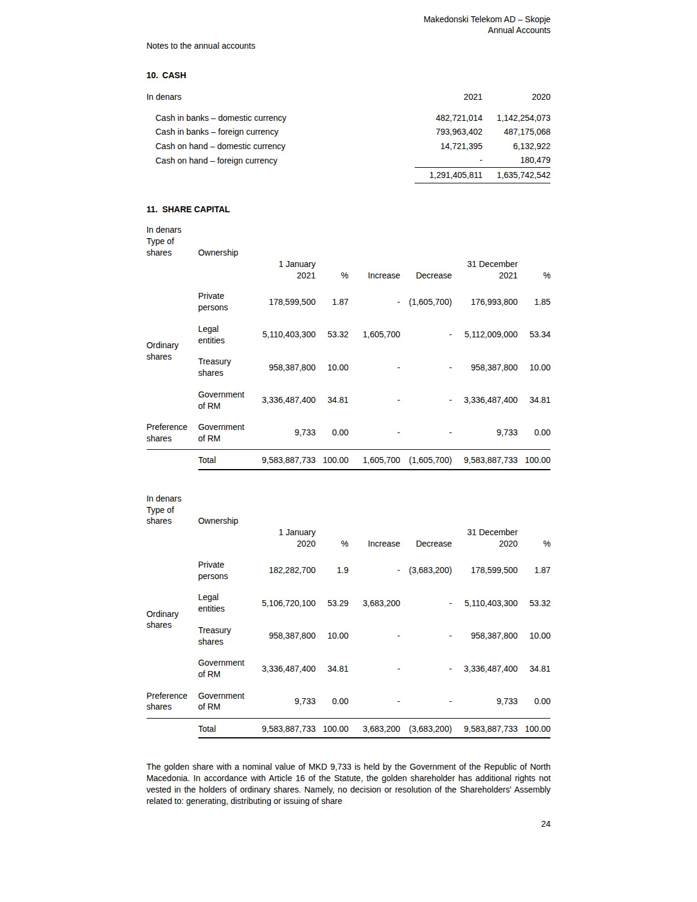Makedonski Telekom AD – Skopje
Annual Accounts
Notes to the annual accounts
10. CASH
| In denars | 2021 | 2020 |
| --- | --- | --- |
| Cash in banks – domestic currency | 482,721,014 | 1,142,254,073 |
| Cash in banks – foreign currency | 793,963,402 | 487,175,068 |
| Cash on hand – domestic currency | 14,721,395 | 6,132,922 |
| Cash on hand – foreign currency | - | 180,479 |
| | 1,291,405,811 | 1,635,742,542 |
11. SHARE CAPITAL
| In denars | |
| --- | --- |
| Type of shares | Ownership | |
| | | 1 January 2021 | % | Increase | Decrease | 31 December 2021 | % |
| Ordinary shares | Private persons | 178,599,500 | 1.87 | - | (1,605,700) | 176,993,800 | 1.85 |
| Legal entities | 5,110,403,300 | 53.32 | 1,605,700 | - | 5,112,009,000 | 53.34 |
| Treasury shares | 958,387,800 | 10.00 | - | - | 958,387,800 | 10.00 |
| Government of RM | 3,336,487,400 | 34.81 | - | - | 3,336,487,400 | 34.81 |
| Preference shares | Government of RM | 9,733 | 0.00 | - | - | 9,733 | 0.00 |
| | Total | 9,583,887,733 | 100.00 | 1,605,700 | (1,605,700) | 9,583,887,733 | 100.00 |
| In denars | |
| --- | --- |
| Type of shares | Ownership | |
| | | 1 January 2020 | % | Increase | Decrease | 31 December 2020 | % |
| Ordinary shares | Private persons | 182,282,700 | 1.9 | - | (3,683,200) | 178,599,500 | 1.87 |
| Legal entities | 5,106,720,100 | 53.29 | 3,683,200 | - | 5,110,403,300 | 53.32 |
| Treasury shares | 958,387,800 | 10.00 | - | - | 958,387,800 | 10.00 |
| Government of RM | 3,336,487,400 | 34.81 | - | - | 3,336,487,400 | 34.81 |
| Preference shares | Government of RM | 9,733 | 0.00 | - | - | 9,733 | 0.00 |
| | Total | 9,583,887,733 | 100.00 | 3,683,200 | (3,683,200) | 9,583,887,733 | 100.00 |
The golden share with a nominal value of MKD 9,733 is held by the Government of the Republic of North Macedonia. In accordance with Article 16 of the Statute, the golden shareholder has additional rights not vested in the holders of ordinary shares. Namely, no decision or resolution of the Shareholders' Assembly related to: generating, distributing or issuing of share
24